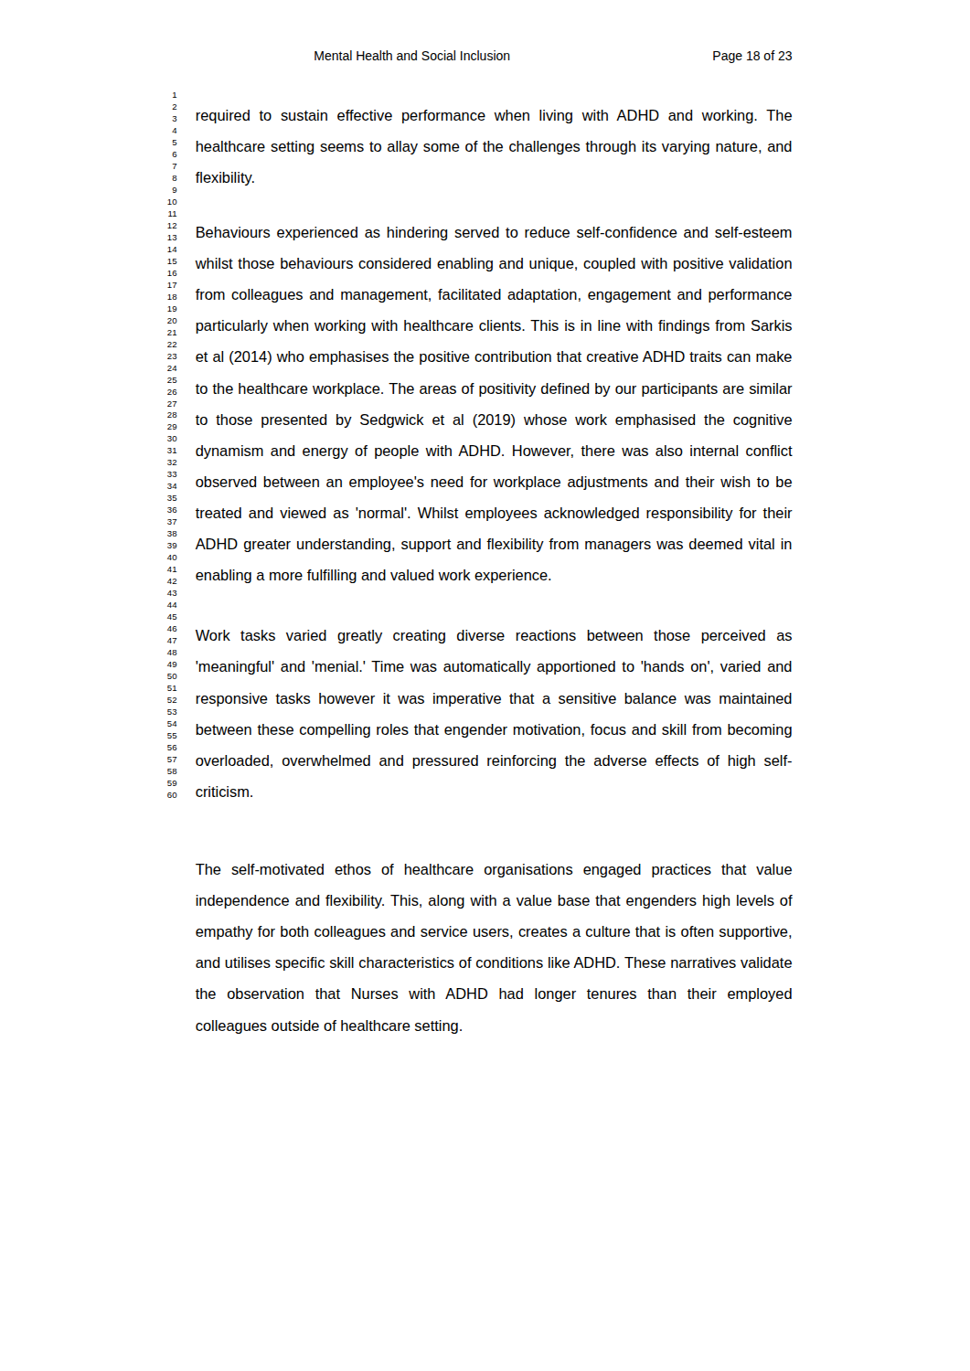Mental Health and Social Inclusion Page 18 of 23
1 2 3 4 5 6 7 8 9 10 11 12 13 14 15 16 17 18 19 20 21 22 23 24 25 26 27 28 29 30 31 32 33 34 35 36 37 38 39 40 41 42 43 44 45 46 47 48 49 50 51 52 53 54 55 56 57 58 59 60
required to sustain effective performance when living with ADHD and working. The healthcare setting seems to allay some of the challenges through its varying nature, and flexibility.
Behaviours experienced as hindering served to reduce self-confidence and self-esteem whilst those behaviours considered enabling and unique, coupled with positive validation from colleagues and management, facilitated adaptation, engagement and performance particularly when working with healthcare clients. This is in line with findings from Sarkis et al (2014) who emphasises the positive contribution that creative ADHD traits can make to the healthcare workplace. The areas of positivity defined by our participants are similar to those presented by Sedgwick et al (2019) whose work emphasised the cognitive dynamism and energy of people with ADHD. However, there was also internal conflict observed between an employee's need for workplace adjustments and their wish to be treated and viewed as 'normal'. Whilst employees acknowledged responsibility for their ADHD greater understanding, support and flexibility from managers was deemed vital in enabling a more fulfilling and valued work experience.
Work tasks varied greatly creating diverse reactions between those perceived as 'meaningful' and 'menial.' Time was automatically apportioned to 'hands on', varied and responsive tasks however it was imperative that a sensitive balance was maintained between these compelling roles that engender motivation, focus and skill from becoming overloaded, overwhelmed and pressured reinforcing the adverse effects of high self-criticism.
The self-motivated ethos of healthcare organisations engaged practices that value independence and flexibility. This, along with a value base that engenders high levels of empathy for both colleagues and service users, creates a culture that is often supportive, and utilises specific skill characteristics of conditions like ADHD. These narratives validate the observation that Nurses with ADHD had longer tenures than their employed colleagues outside of healthcare setting.